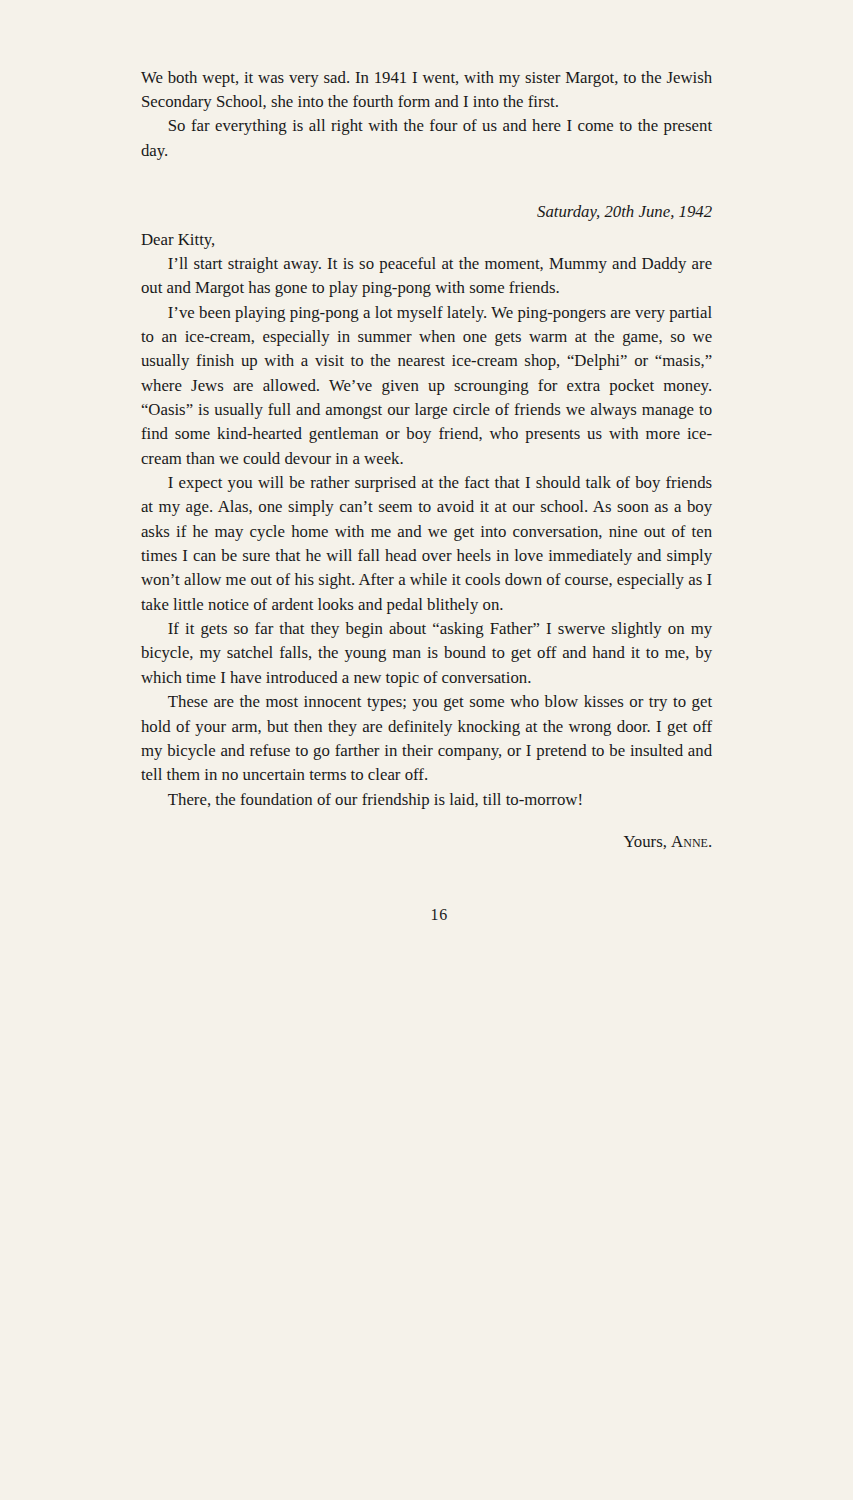We both wept, it was very sad. In 1941 I went, with my sister Margot, to the Jewish Secondary School, she into the fourth form and I into the first.
So far everything is all right with the four of us and here I come to the present day.
Saturday, 20th June, 1942
Dear Kitty,
I’ll start straight away. It is so peaceful at the moment, Mummy and Daddy are out and Margot has gone to play ping-pong with some friends.
I’ve been playing ping-pong a lot myself lately. We ping-pongers are very partial to an ice-cream, especially in summer when one gets warm at the game, so we usually finish up with a visit to the nearest ice-cream shop, “Delphi” or “masis,” where Jews are allowed. We’ve given up scrounging for extra pocket money. “Oasis” is usually full and amongst our large circle of friends we always manage to find some kind-hearted gentleman or boy friend, who presents us with more ice-cream than we could devour in a week.
I expect you will be rather surprised at the fact that I should talk of boy friends at my age. Alas, one simply can’t seem to avoid it at our school. As soon as a boy asks if he may cycle home with me and we get into conversation, nine out of ten times I can be sure that he will fall head over heels in love immediately and simply won’t allow me out of his sight. After a while it cools down of course, especially as I take little notice of ardent looks and pedal blithely on.
If it gets so far that they begin about “asking Father” I swerve slightly on my bicycle, my satchel falls, the young man is bound to get off and hand it to me, by which time I have introduced a new topic of conversation.
These are the most innocent types; you get some who blow kisses or try to get hold of your arm, but then they are definitely knocking at the wrong door. I get off my bicycle and refuse to go farther in their company, or I pretend to be insulted and tell them in no uncertain terms to clear off.
There, the foundation of our friendship is laid, till to-morrow!
Yours, Anne.
16